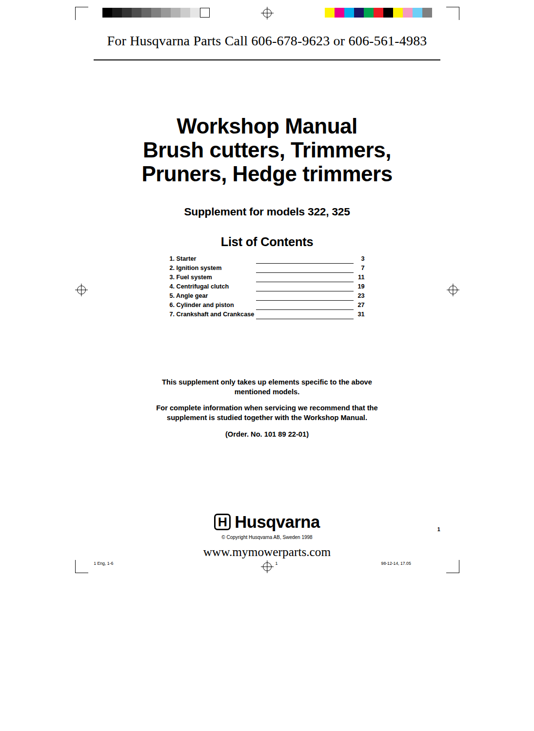For Husqvarna Parts Call 606-678-9623 or 606-561-4983
Workshop Manual Brush cutters, Trimmers, Pruners, Hedge trimmers
Supplement for models 322, 325
List of Contents
| 1. Starter | | 3 |
| 2. Ignition system | | 7 |
| 3. Fuel system | | 11 |
| 4. Centrifugal clutch | | 19 |
| 5. Angle gear | | 23 |
| 6. Cylinder and piston | | 27 |
| 7. Crankshaft and Crankcase | | 31 |
This supplement only takes up elements specific to the above mentioned models.
For complete information when servicing we recommend that the supplement is studied together with the Workshop Manual.
(Order. No. 101 89 22-01)
HHusqvarna
© Copyright Husqvarna AB, Sweden 1998
1
www.mymowerparts.com
1 Eng, 1-6 1 98-12-14, 17.05